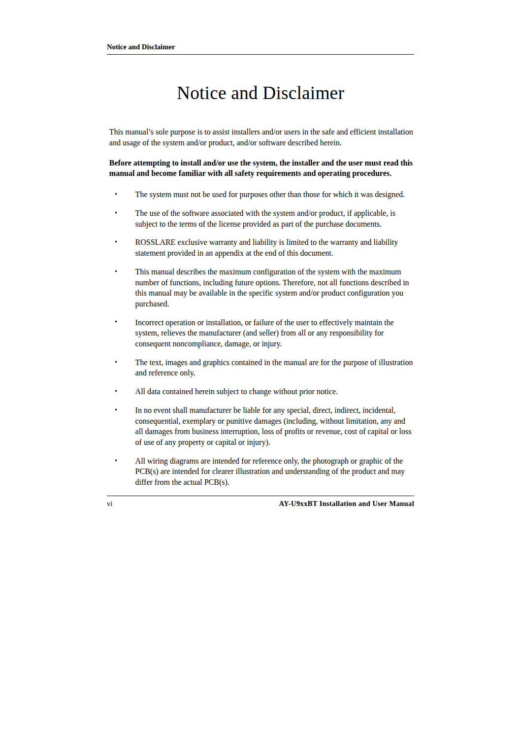Notice and Disclaimer
Notice and Disclaimer
This manual’s sole purpose is to assist installers and/or users in the safe and efficient installation and usage of the system and/or product, and/or software described herein.
Before attempting to install and/or use the system, the installer and the user must read this manual and become familiar with all safety requirements and operating procedures.
The system must not be used for purposes other than those for which it was designed.
The use of the software associated with the system and/or product, if applicable, is subject to the terms of the license provided as part of the purchase documents.
ROSSLARE exclusive warranty and liability is limited to the warranty and liability statement provided in an appendix at the end of this document.
This manual describes the maximum configuration of the system with the maximum number of functions, including future options. Therefore, not all functions described in this manual may be available in the specific system and/or product configuration you purchased.
Incorrect operation or installation, or failure of the user to effectively maintain the system, relieves the manufacturer (and seller) from all or any responsibility for consequent noncompliance, damage, or injury.
The text, images and graphics contained in the manual are for the purpose of illustration and reference only.
All data contained herein subject to change without prior notice.
In no event shall manufacturer be liable for any special, direct, indirect, incidental, consequential, exemplary or punitive damages (including, without limitation, any and all damages from business interruption, loss of profits or revenue, cost of capital or loss of use of any property or capital or injury).
All wiring diagrams are intended for reference only, the photograph or graphic of the PCB(s) are intended for clearer illustration and understanding of the product and may differ from the actual PCB(s).
vi AY-U9xxBT Installation and User Manual